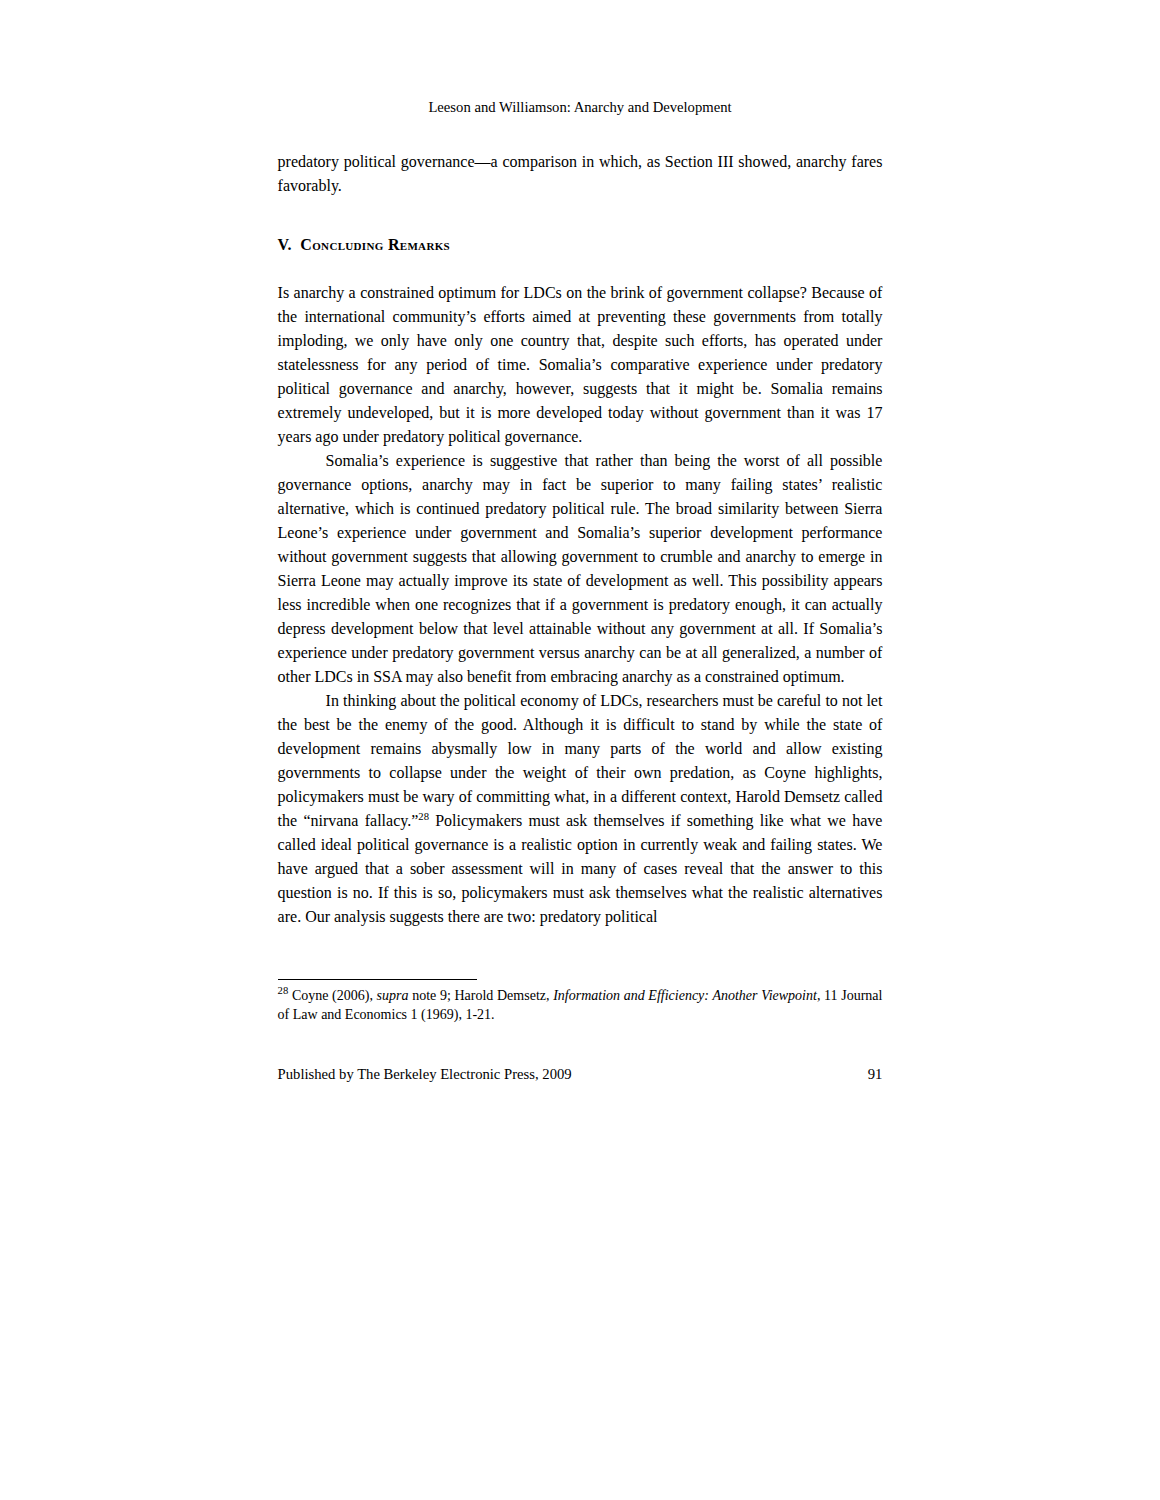Leeson and Williamson: Anarchy and Development
predatory political governance—a comparison in which, as Section III showed, anarchy fares favorably.
V. Concluding Remarks
Is anarchy a constrained optimum for LDCs on the brink of government collapse? Because of the international community’s efforts aimed at preventing these governments from totally imploding, we only have only one country that, despite such efforts, has operated under statelessness for any period of time. Somalia’s comparative experience under predatory political governance and anarchy, however, suggests that it might be. Somalia remains extremely undeveloped, but it is more developed today without government than it was 17 years ago under predatory political governance.
Somalia’s experience is suggestive that rather than being the worst of all possible governance options, anarchy may in fact be superior to many failing states’ realistic alternative, which is continued predatory political rule. The broad similarity between Sierra Leone’s experience under government and Somalia’s superior development performance without government suggests that allowing government to crumble and anarchy to emerge in Sierra Leone may actually improve its state of development as well. This possibility appears less incredible when one recognizes that if a government is predatory enough, it can actually depress development below that level attainable without any government at all. If Somalia’s experience under predatory government versus anarchy can be at all generalized, a number of other LDCs in SSA may also benefit from embracing anarchy as a constrained optimum.
In thinking about the political economy of LDCs, researchers must be careful to not let the best be the enemy of the good. Although it is difficult to stand by while the state of development remains abysmally low in many parts of the world and allow existing governments to collapse under the weight of their own predation, as Coyne highlights, policymakers must be wary of committing what, in a different context, Harold Demsetz called the “nirvana fallacy.”28 Policymakers must ask themselves if something like what we have called ideal political governance is a realistic option in currently weak and failing states. We have argued that a sober assessment will in many of cases reveal that the answer to this question is no. If this is so, policymakers must ask themselves what the realistic alternatives are. Our analysis suggests there are two: predatory political
28 Coyne (2006), supra note 9; Harold Demsetz, Information and Efficiency: Another Viewpoint, 11 Journal of Law and Economics 1 (1969), 1-21.
Published by The Berkeley Electronic Press, 2009 91